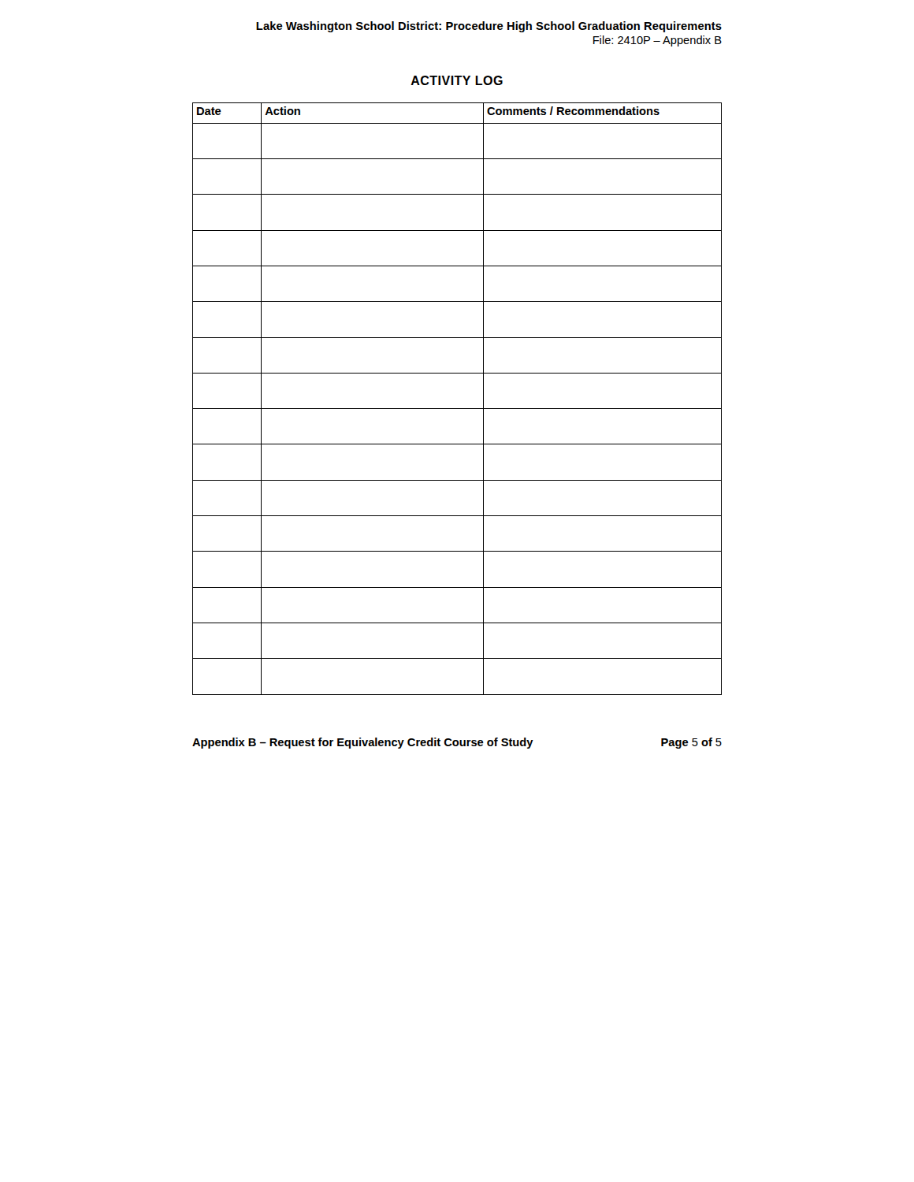Lake Washington School District: Procedure High School Graduation Requirements
File: 2410P – Appendix B
ACTIVITY LOG
| Date | Action | Comments / Recommendations |
| --- | --- | --- |
Appendix B – Request for Equivalency Credit Course of Study
Page 5 of 5